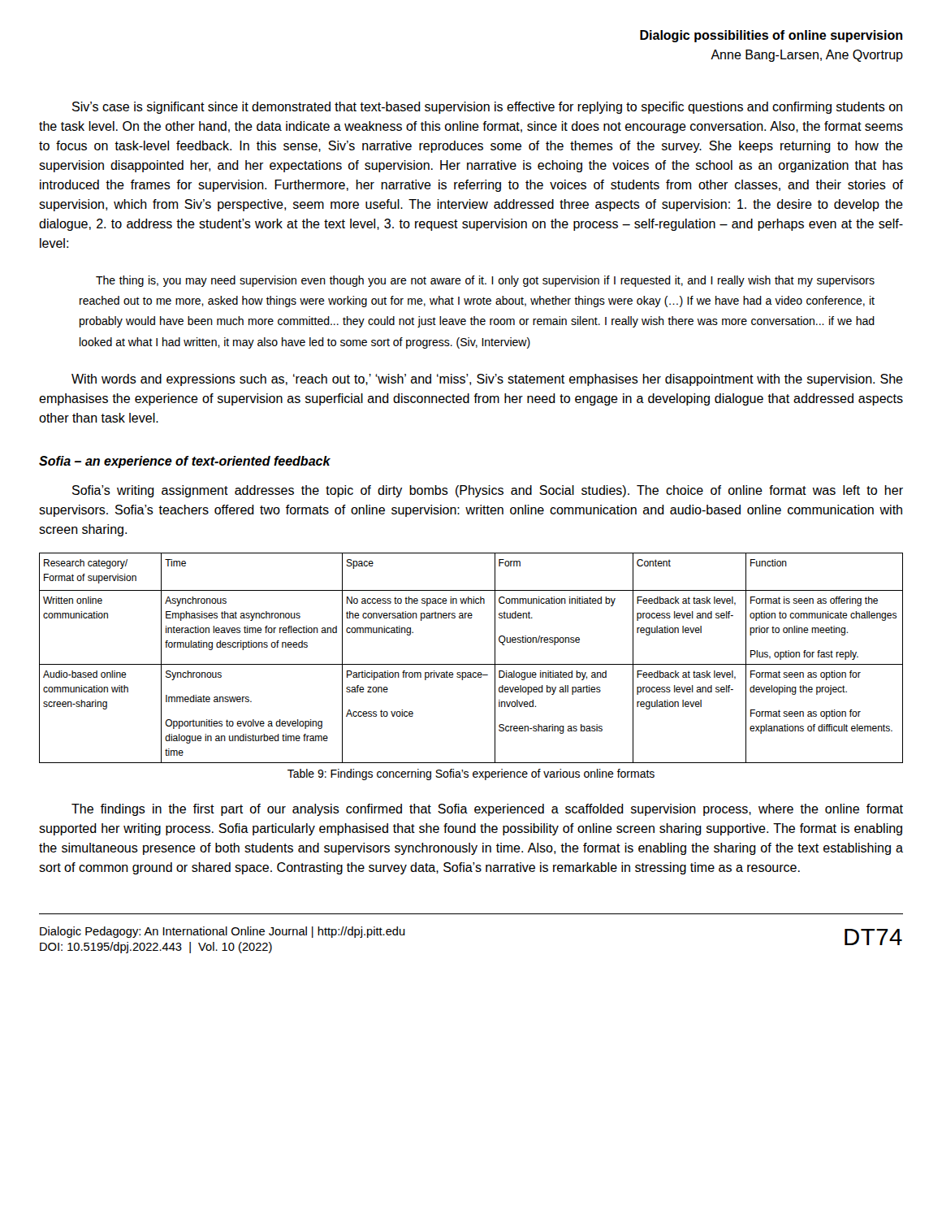Dialogic possibilities of online supervision
Anne Bang-Larsen, Ane Qvortrup
Siv’s case is significant since it demonstrated that text-based supervision is effective for replying to specific questions and confirming students on the task level. On the other hand, the data indicate a weakness of this online format, since it does not encourage conversation. Also, the format seems to focus on task-level feedback. In this sense, Siv’s narrative reproduces some of the themes of the survey. She keeps returning to how the supervision disappointed her, and her expectations of supervision. Her narrative is echoing the voices of the school as an organization that has introduced the frames for supervision. Furthermore, her narrative is referring to the voices of students from other classes, and their stories of supervision, which from Siv’s perspective, seem more useful. The interview addressed three aspects of supervision: 1. the desire to develop the dialogue, 2. to address the student’s work at the text level, 3. to request supervision on the process – self-regulation – and perhaps even at the self-level:
The thing is, you may need supervision even though you are not aware of it. I only got supervision if I requested it, and I really wish that my supervisors reached out to me more, asked how things were working out for me, what I wrote about, whether things were okay (…) If we have had a video conference, it probably would have been much more committed... they could not just leave the room or remain silent. I really wish there was more conversation... if we had looked at what I had written, it may also have led to some sort of progress. (Siv, Interview)
With words and expressions such as, ‘reach out to,’ ‘wish’ and ‘miss’, Siv’s statement emphasises her disappointment with the supervision. She emphasises the experience of supervision as superficial and disconnected from her need to engage in a developing dialogue that addressed aspects other than task level.
Sofia – an experience of text-oriented feedback
Sofia’s writing assignment addresses the topic of dirty bombs (Physics and Social studies). The choice of online format was left to her supervisors. Sofia’s teachers offered two formats of online supervision: written online communication and audio-based online communication with screen sharing.
| Research category/ Format of supervision | Time | Space | Form | Content | Function |
| --- | --- | --- | --- | --- | --- |
| Written online communication | Asynchronous Emphasises that asynchronous interaction leaves time for reflection and formulating descriptions of needs | No access to the space in which the conversation partners are communicating. | Communication initiated by student. Question/response | Feedback at task level, process level and self-regulation level | Format is seen as offering the option to communicate challenges prior to online meeting. Plus, option for fast reply. |
| Audio-based online communication with screen-sharing | Synchronous Immediate answers. Opportunities to evolve a developing dialogue in an undisturbed time frame time | Participation from private space– safe zone Access to voice | Dialogue initiated by, and developed by all parties involved. Screen-sharing as basis | Feedback at task level, process level and self-regulation level | Format seen as option for developing the project. Format seen as option for explanations of difficult elements. |
Table 9: Findings concerning Sofia’s experience of various online formats
The findings in the first part of our analysis confirmed that Sofia experienced a scaffolded supervision process, where the online format supported her writing process. Sofia particularly emphasised that she found the possibility of online screen sharing supportive. The format is enabling the simultaneous presence of both students and supervisors synchronously in time. Also, the format is enabling the sharing of the text establishing a sort of common ground or shared space. Contrasting the survey data, Sofia’s narrative is remarkable in stressing time as a resource.
Dialogic Pedagogy: An International Online Journal | http://dpj.pitt.edu
DOI: 10.5195/dpj.2022.443 | Vol. 10 (2022)
DT74